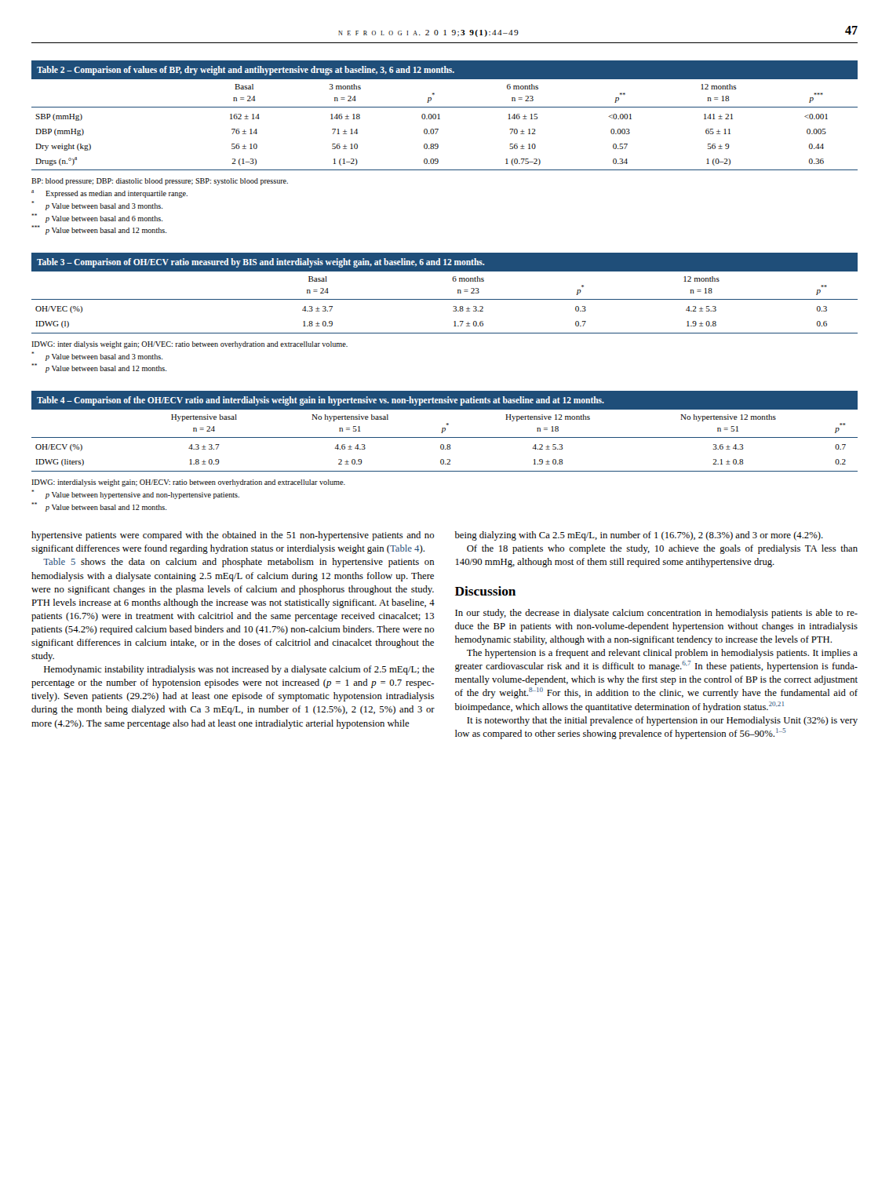n e f r o l o g i a. 2 0 1 9;3 9(1):44–49
47
Table 2 – Comparison of values of BP, dry weight and antihypertensive drugs at baseline, 3, 6 and 12 months.
| | Basal n = 24 | 3 months n = 24 | p * | 6 months n = 23 | p ** | 12 months n = 18 | p *** |
| --- | --- | --- | --- | --- | --- | --- | --- |
| SBP (mmHg) | 162 ± 14 | 146 ± 18 | 0.001 | 146 ± 15 | <0.001 | 141 ± 21 | <0.001 |
| DBP (mmHg) | 76 ± 14 | 71 ± 14 | 0.07 | 70 ± 12 | 0.003 | 65 ± 11 | 0.005 |
| Dry weight (kg) | 56 ± 10 | 56 ± 10 | 0.89 | 56 ± 10 | 0.57 | 56 ± 9 | 0.44 |
| Drugs (n.°) a | 2 (1–3) | 1 (1–2) | 0.09 | 1 (0.75–2) | 0.34 | 1 (0–2) | 0.36 |
BP: blood pressure; DBP: diastolic blood pressure; SBP: systolic blood pressure.
a Expressed as median and interquartile range.
*p Value between basal and 3 months.
**p Value between basal and 6 months.
***p Value between basal and 12 months.
Table 3 – Comparison of OH/ECV ratio measured by BIS and interdialysis weight gain, at baseline, 6 and 12 months.
| | Basal n = 24 | 6 months n = 23 | p * | 12 months n = 18 | p ** |
| --- | --- | --- | --- | --- | --- |
| OH/VEC (%) | 4.3 ± 3.7 | 3.8 ± 3.2 | 0.3 | 4.2 ± 5.3 | 0.3 |
| IDWG (l) | 1.8 ± 0.9 | 1.7 ± 0.6 | 0.7 | 1.9 ± 0.8 | 0.6 |
IDWG: inter dialysis weight gain; OH/VEC: ratio between overhydration and extracellular volume.
*p Value between basal and 3 months.
**p Value between basal and 12 months.
Table 4 – Comparison of the OH/ECV ratio and interdialysis weight gain in hypertensive vs. non-hypertensive patients at baseline and at 12 months.
| | Hypertensive basal n = 24 | No hypertensive basal n = 51 | p * | Hypertensive 12 months n = 18 | No hypertensive 12 months n = 51 | p ** |
| --- | --- | --- | --- | --- | --- | --- |
| OH/ECV (%) | 4.3 ± 3.7 | 4.6 ± 4.3 | 0.8 | 4.2 ± 5.3 | 3.6 ± 4.3 | 0.7 |
| IDWG (liters) | 1.8 ± 0.9 | 2 ± 0.9 | 0.2 | 1.9 ± 0.8 | 2.1 ± 0.8 | 0.2 |
IDWG: interdialysis weight gain; OH/ECV: ratio between overhydration and extracellular volume.
*p Value between hypertensive and non-hypertensive patients.
**p Value between basal and 12 months.
hypertensive patients were compared with the obtained in the 51 non-hypertensive patients and no significant differences were found regarding hydration status or interdialysis weight gain (Table 4).
Table 5 shows the data on calcium and phosphate metabolism in hypertensive patients on hemodialysis with a dialysate containing 2.5 mEq/L of calcium during 12 months follow up. There were no significant changes in the plasma levels of calcium and phosphorus throughout the study. PTH levels increase at 6 months although the increase was not statistically significant. At baseline, 4 patients (16.7%) were in treatment with calcitriol and the same percentage received cinacalcet; 13 patients (54.2%) required calcium based binders and 10 (41.7%) non-calcium binders. There were no significant differences in calcium intake, or in the doses of calcitriol and cinacalcet throughout the study.
Hemodynamic instability intradialysis was not increased by a dialysate calcium of 2.5 mEq/L; the percentage or the number of hypotension episodes were not increased (p = 1 and p = 0.7 respectively). Seven patients (29.2%) had at least one episode of symptomatic hypotension intradialysis during the month being dialyzed with Ca 3 mEq/L, in number of 1 (12.5%), 2 (12, 5%) and 3 or more (4.2%). The same percentage also had at least one intradialytic arterial hypotension while
being dialyzing with Ca 2.5 mEq/L, in number of 1 (16.7%), 2 (8.3%) and 3 or more (4.2%).
Of the 18 patients who complete the study, 10 achieve the goals of predialysis TA less than 140/90 mmHg, although most of them still required some antihypertensive drug.
Discussion
In our study, the decrease in dialysate calcium concentration in hemodialysis patients is able to reduce the BP in patients with non-volume-dependent hypertension without changes in intradialysis hemodynamic stability, although with a non-significant tendency to increase the levels of PTH.
The hypertension is a frequent and relevant clinical problem in hemodialysis patients. It implies a greater cardiovascular risk and it is difficult to manage.6,7 In these patients, hypertension is fundamentally volume-dependent, which is why the first step in the control of BP is the correct adjustment of the dry weight.8–10 For this, in addition to the clinic, we currently have the fundamental aid of bioimpedance, which allows the quantitative determination of hydration status.20,21
It is noteworthy that the initial prevalence of hypertension in our Hemodialysis Unit (32%) is very low as compared to other series showing prevalence of hypertension of 56–90%.1–5